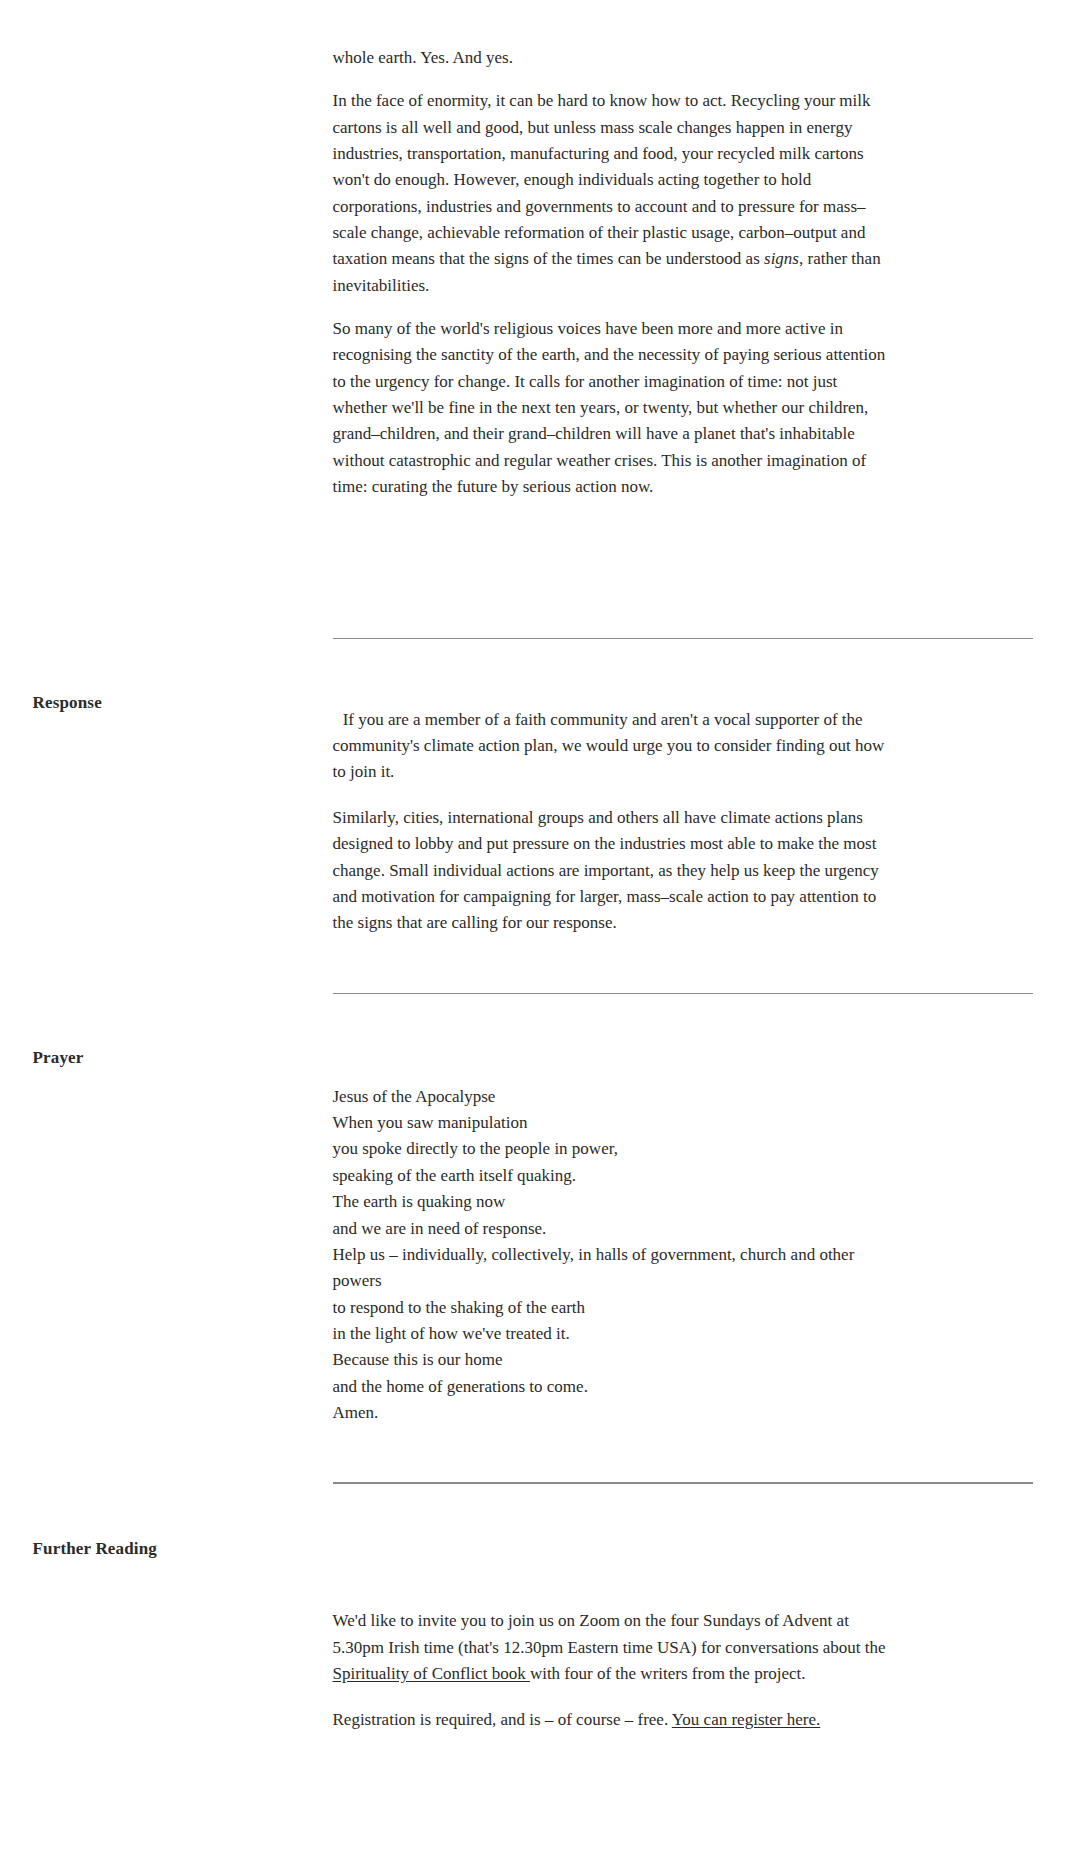whole earth. Yes. And yes.
In the face of enormity, it can be hard to know how to act. Recycling your milk cartons is all well and good, but unless mass scale changes happen in energy industries, transportation, manufacturing and food, your recycled milk cartons won't do enough. However, enough individuals acting together to hold corporations, industries and governments to account and to pressure for mass–scale change, achievable reformation of their plastic usage, carbon–output and taxation means that the signs of the times can be understood as signs, rather than inevitabilities.
So many of the world's religious voices have been more and more active in recognising the sanctity of the earth, and the necessity of paying serious attention to the urgency for change. It calls for another imagination of time: not just whether we'll be fine in the next ten years, or twenty, but whether our children, grand–children, and their grand–children will have a planet that's inhabitable without catastrophic and regular weather crises. This is another imagination of time: curating the future by serious action now.
Response
If you are a member of a faith community and aren't a vocal supporter of the community's climate action plan, we would urge you to consider finding out how to join it.
Similarly, cities, international groups and others all have climate actions plans designed to lobby and put pressure on the industries most able to make the most change. Small individual actions are important, as they help us keep the urgency and motivation for campaigning for larger, mass–scale action to pay attention to the signs that are calling for our response.
Prayer
Jesus of the Apocalypse When you saw manipulation you spoke directly to the people in power, speaking of the earth itself quaking. The earth is quaking now and we are in need of response. Help us – individually, collectively, in halls of government, church and other powers to respond to the shaking of the earth in the light of how we've treated it. Because this is our home and the home of generations to come. Amen.
Further Reading
We'd like to invite you to join us on Zoom on the four Sundays of Advent at 5.30pm Irish time (that's 12.30pm Eastern time USA) for conversations about the Spirituality of Conflict book with four of the writers from the project.
Registration is required, and is – of course – free. You can register here.